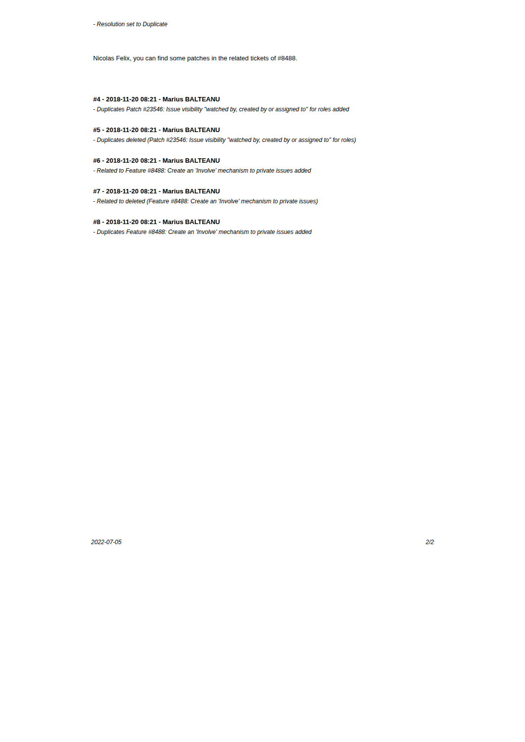- Resolution set to Duplicate
Nicolas Felix, you can find some patches in the related tickets of #8488.
#4 - 2018-11-20 08:21 - Marius BALTEANU
- Duplicates Patch #23546: Issue visibility "watched by, created by or assigned to" for roles added
#5 - 2018-11-20 08:21 - Marius BALTEANU
- Duplicates deleted (Patch #23546: Issue visibility "watched by, created by or assigned to" for roles)
#6 - 2018-11-20 08:21 - Marius BALTEANU
- Related to Feature #8488: Create an 'Involve' mechanism to private issues added
#7 - 2018-11-20 08:21 - Marius BALTEANU
- Related to deleted (Feature #8488: Create an 'Involve' mechanism to private issues)
#8 - 2018-11-20 08:21 - Marius BALTEANU
- Duplicates Feature #8488: Create an 'Involve' mechanism to private issues added
2022-07-05 2/2